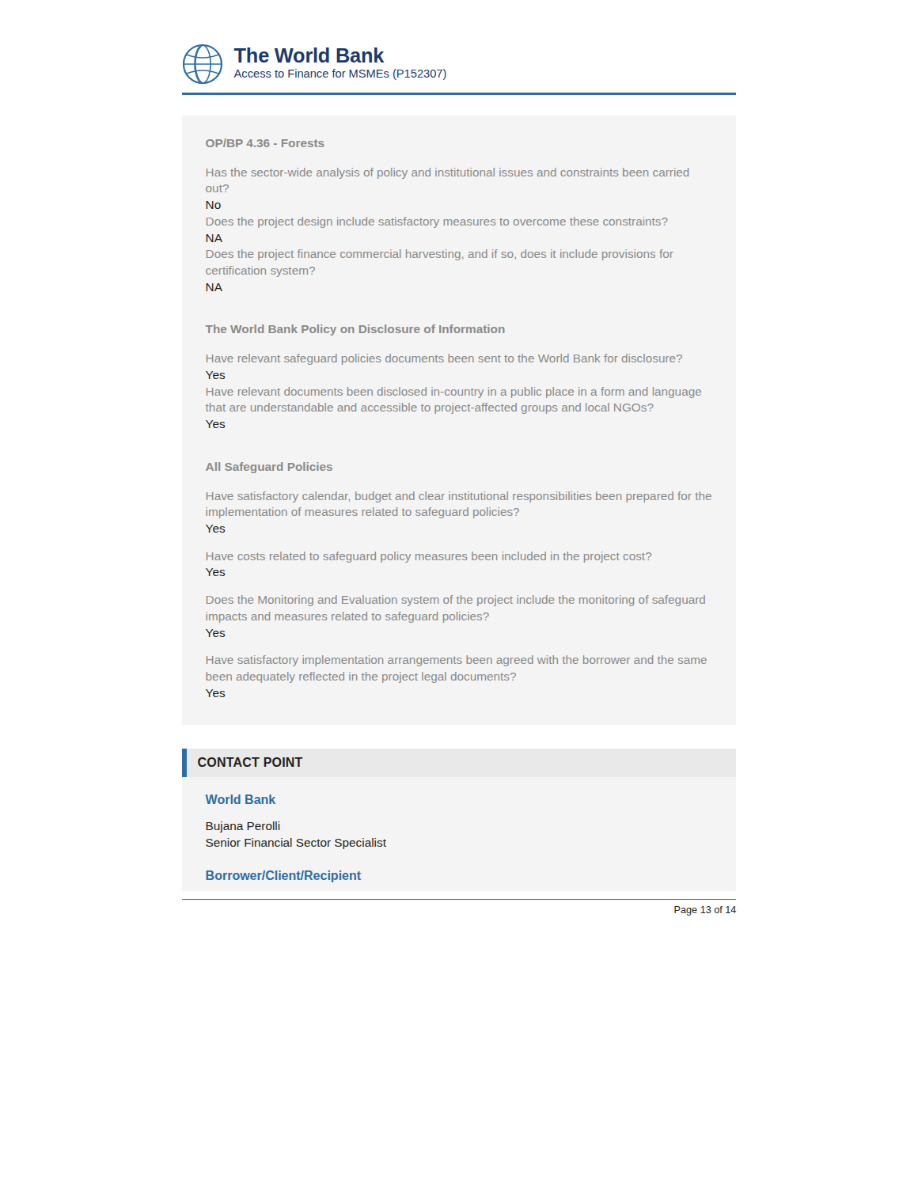The World Bank
Access to Finance for MSMEs (P152307)
OP/BP 4.36 - Forests
Has the sector-wide analysis of policy and institutional issues and constraints been carried out?
No
Does the project design include satisfactory measures to overcome these constraints?
NA
Does the project finance commercial harvesting, and if so, does it include provisions for certification system?
NA
The World Bank Policy on Disclosure of Information
Have relevant safeguard policies documents been sent to the World Bank for disclosure?
Yes
Have relevant documents been disclosed in-country in a public place in a form and language that are understandable and accessible to project-affected groups and local NGOs?
Yes
All Safeguard Policies
Have satisfactory calendar, budget and clear institutional responsibilities been prepared for the implementation of measures related to safeguard policies?
Yes
Have costs related to safeguard policy measures been included in the project cost?
Yes
Does the Monitoring and Evaluation system of the project include the monitoring of safeguard impacts and measures related to safeguard policies?
Yes
Have satisfactory implementation arrangements been agreed with the borrower and the same been adequately reflected in the project legal documents?
Yes
CONTACT POINT
World Bank
Bujana Perolli
Senior Financial Sector Specialist
Borrower/Client/Recipient
Page 13 of 14